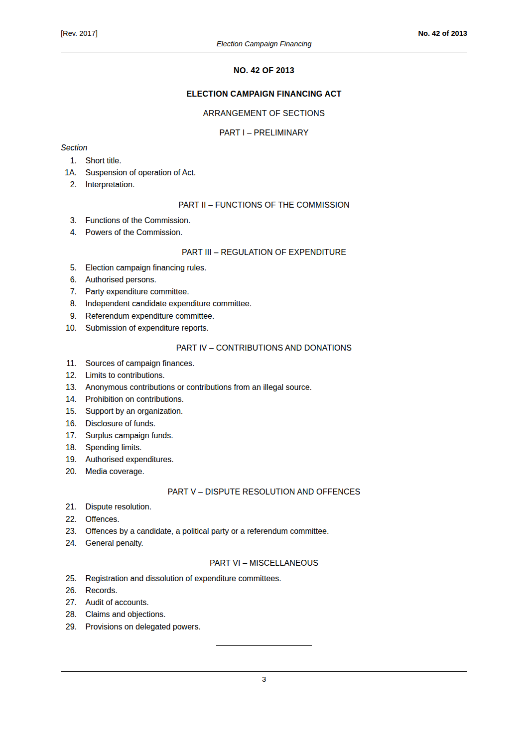[Rev. 2017] No. 42 of 2013
Election Campaign Financing
NO. 42 OF 2013
ELECTION CAMPAIGN FINANCING ACT
ARRANGEMENT OF SECTIONS
PART I – PRELIMINARY
Section
1. Short title.
1A. Suspension of operation of Act.
2. Interpretation.
PART II – FUNCTIONS OF THE COMMISSION
3. Functions of the Commission.
4. Powers of the Commission.
PART III – REGULATION OF EXPENDITURE
5. Election campaign financing rules.
6. Authorised persons.
7. Party expenditure committee.
8. Independent candidate expenditure committee.
9. Referendum expenditure committee.
10. Submission of expenditure reports.
PART IV – CONTRIBUTIONS AND DONATIONS
11. Sources of campaign finances.
12. Limits to contributions.
13. Anonymous contributions or contributions from an illegal source.
14. Prohibition on contributions.
15. Support by an organization.
16. Disclosure of funds.
17. Surplus campaign funds.
18. Spending limits.
19. Authorised expenditures.
20. Media coverage.
PART V – DISPUTE RESOLUTION AND OFFENCES
21. Dispute resolution.
22. Offences.
23. Offences by a candidate, a political party or a referendum committee.
24. General penalty.
PART VI – MISCELLANEOUS
25. Registration and dissolution of expenditure committees.
26. Records.
27. Audit of accounts.
28. Claims and objections.
29. Provisions on delegated powers.
3